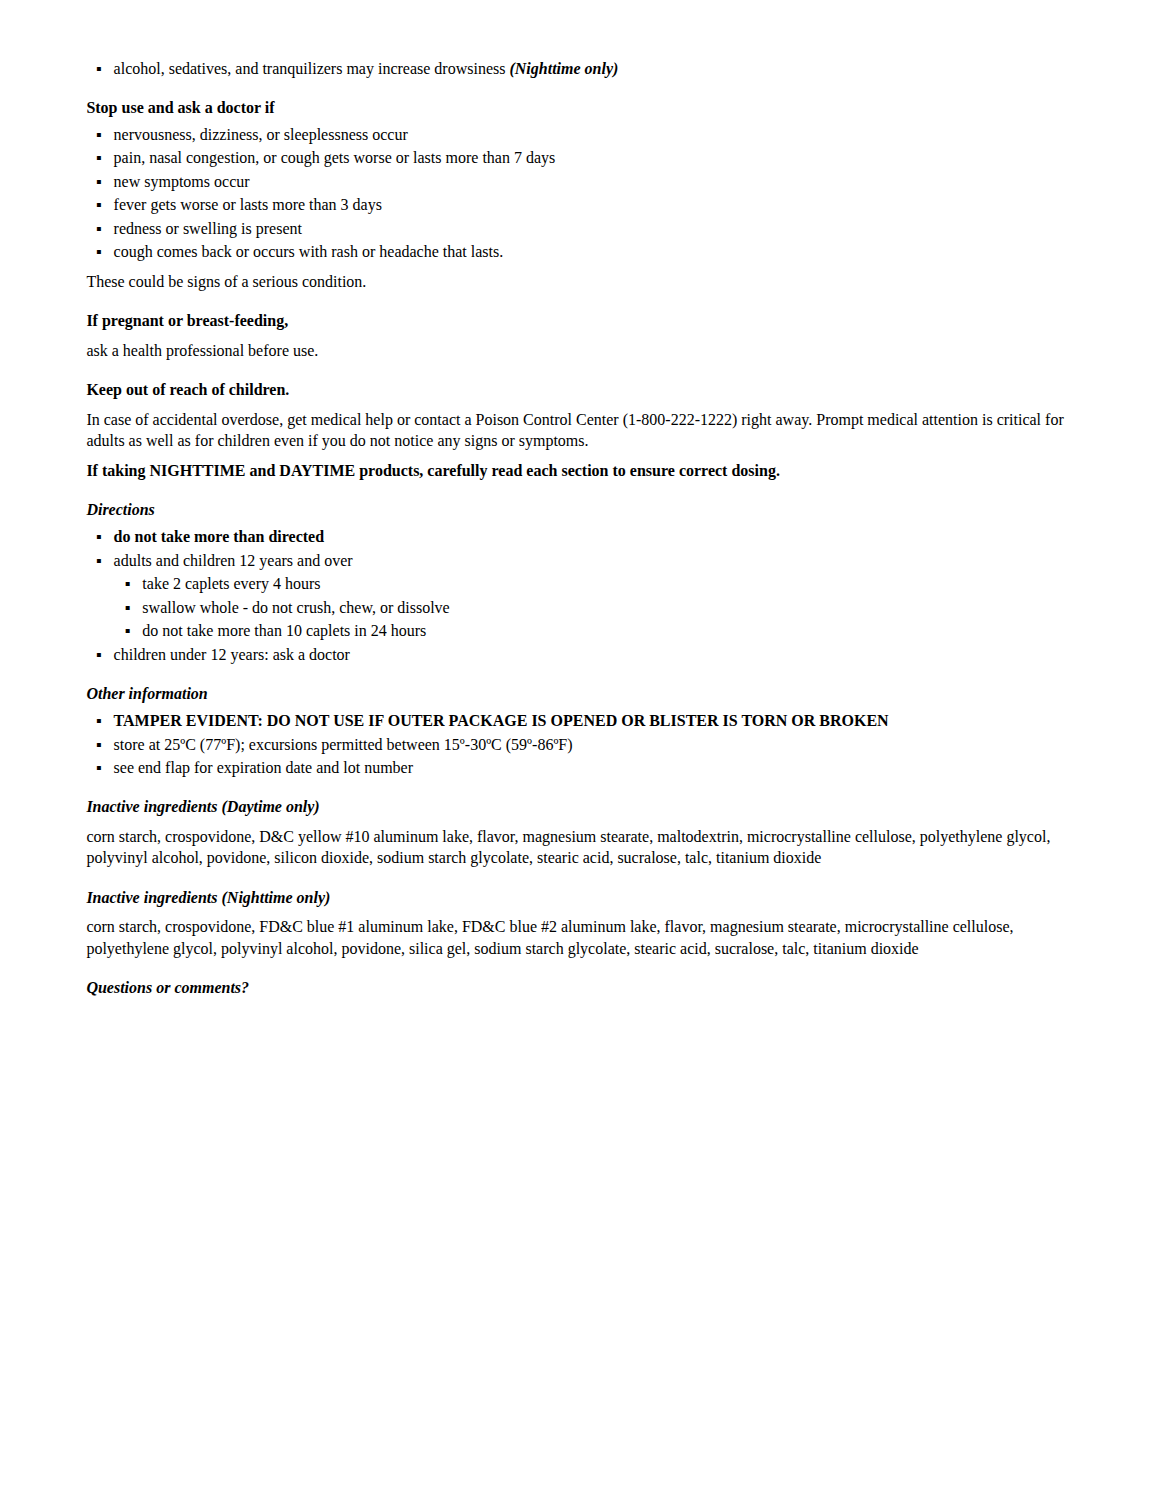alcohol, sedatives, and tranquilizers may increase drowsiness (Nighttime only)
Stop use and ask a doctor if
nervousness, dizziness, or sleeplessness occur
pain, nasal congestion, or cough gets worse or lasts more than 7 days
new symptoms occur
fever gets worse or lasts more than 3 days
redness or swelling is present
cough comes back or occurs with rash or headache that lasts.
These could be signs of a serious condition.
If pregnant or breast-feeding,
ask a health professional before use.
Keep out of reach of children.​
In case of accidental overdose, get medical help or contact a Poison Control Center (1-800-222-1222) right away. Prompt medical attention is critical for adults as well as for children even if you do not notice any signs or symptoms.
If taking NIGHTTIME and DAYTIME products, carefully read each section to ensure correct dosing.
Directions
do not take more than directed
adults and children 12 years and over
take 2 caplets every 4 hours
swallow whole - do not crush, chew, or dissolve
do not take more than 10 caplets in 24 hours
children under 12 years: ask a doctor
Other information
TAMPER EVIDENT: DO NOT USE IF OUTER PACKAGE IS OPENED OR BLISTER IS TORN OR BROKEN
store at 25ºC (77ºF); excursions permitted between 15º-30ºC (59º-86ºF)
see end flap for expiration date and lot number
Inactive ingredients (Daytime only)
corn starch, crospovidone, D&C yellow #10 aluminum lake, flavor, magnesium stearate, maltodextrin, microcrystalline cellulose, polyethylene glycol, polyvinyl alcohol, povidone, silicon dioxide, sodium starch glycolate, stearic acid, sucralose, talc, titanium dioxide
Inactive ingredients (Nighttime only)
corn starch, crospovidone, FD&C blue #1 aluminum lake, FD&C blue #2 aluminum lake, flavor, magnesium stearate, microcrystalline cellulose, polyethylene glycol, polyvinyl alcohol, povidone, silica gel, sodium starch glycolate, stearic acid, sucralose, talc, titanium dioxide
Questions or comments?